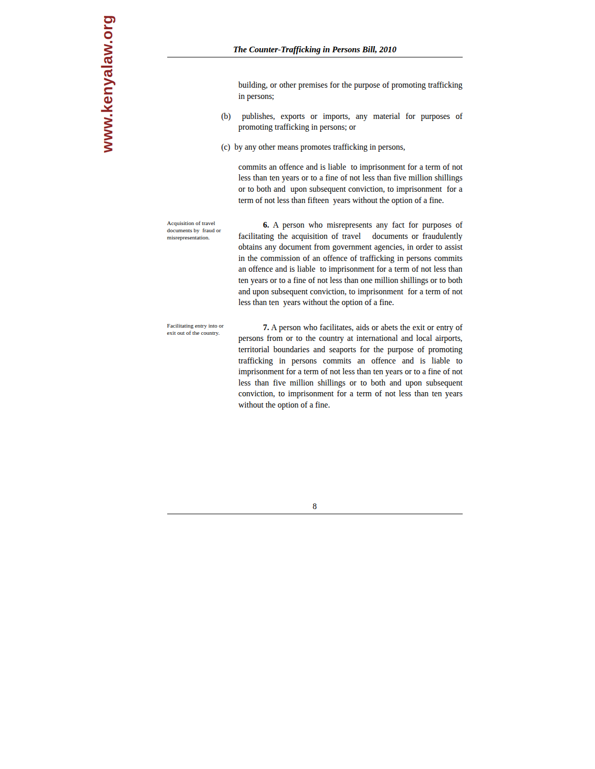www.kenyalaw.org
The Counter-Trafficking in Persons Bill, 2010
building, or other premises for the purpose of promoting trafficking in persons;
(b) publishes, exports or imports, any material for purposes of promoting trafficking in persons; or
(c) by any other means promotes trafficking in persons,
commits an offence and is liable to imprisonment for a term of not less than ten years or to a fine of not less than five million shillings or to both and upon subsequent conviction, to imprisonment for a term of not less than fifteen years without the option of a fine.
Acquisition of travel documents by fraud or misrepresentation.
6. A person who misrepresents any fact for purposes of facilitating the acquisition of travel documents or fraudulently obtains any document from government agencies, in order to assist in the commission of an offence of trafficking in persons commits an offence and is liable to imprisonment for a term of not less than ten years or to a fine of not less than one million shillings or to both and upon subsequent conviction, to imprisonment for a term of not less than ten years without the option of a fine.
Facilitating entry into or exit out of the country.
7. A person who facilitates, aids or abets the exit or entry of persons from or to the country at international and local airports, territorial boundaries and seaports for the purpose of promoting trafficking in persons commits an offence and is liable to imprisonment for a term of not less than ten years or to a fine of not less than five million shillings or to both and upon subsequent conviction, to imprisonment for a term of not less than ten years without the option of a fine.
8